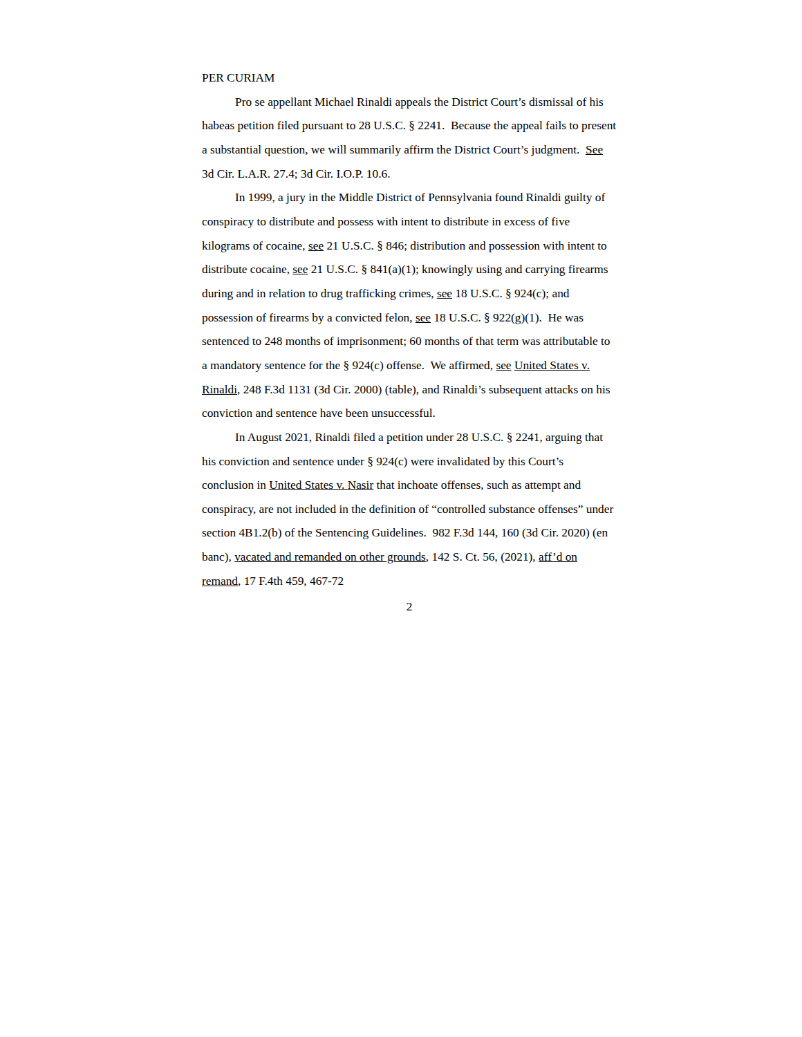PER CURIAM
Pro se appellant Michael Rinaldi appeals the District Court’s dismissal of his habeas petition filed pursuant to 28 U.S.C. § 2241. Because the appeal fails to present a substantial question, we will summarily affirm the District Court’s judgment. See 3d Cir. L.A.R. 27.4; 3d Cir. I.O.P. 10.6.
In 1999, a jury in the Middle District of Pennsylvania found Rinaldi guilty of conspiracy to distribute and possess with intent to distribute in excess of five kilograms of cocaine, see 21 U.S.C. § 846; distribution and possession with intent to distribute cocaine, see 21 U.S.C. § 841(a)(1); knowingly using and carrying firearms during and in relation to drug trafficking crimes, see 18 U.S.C. § 924(c); and possession of firearms by a convicted felon, see 18 U.S.C. § 922(g)(1). He was sentenced to 248 months of imprisonment; 60 months of that term was attributable to a mandatory sentence for the § 924(c) offense. We affirmed, see United States v. Rinaldi, 248 F.3d 1131 (3d Cir. 2000) (table), and Rinaldi’s subsequent attacks on his conviction and sentence have been unsuccessful.
In August 2021, Rinaldi filed a petition under 28 U.S.C. § 2241, arguing that his conviction and sentence under § 924(c) were invalidated by this Court’s conclusion in United States v. Nasir that inchoate offenses, such as attempt and conspiracy, are not included in the definition of “controlled substance offenses” under section 4B1.2(b) of the Sentencing Guidelines. 982 F.3d 144, 160 (3d Cir. 2020) (en banc), vacated and remanded on other grounds, 142 S. Ct. 56, (2021), aff’d on remand, 17 F.4th 459, 467-72
2